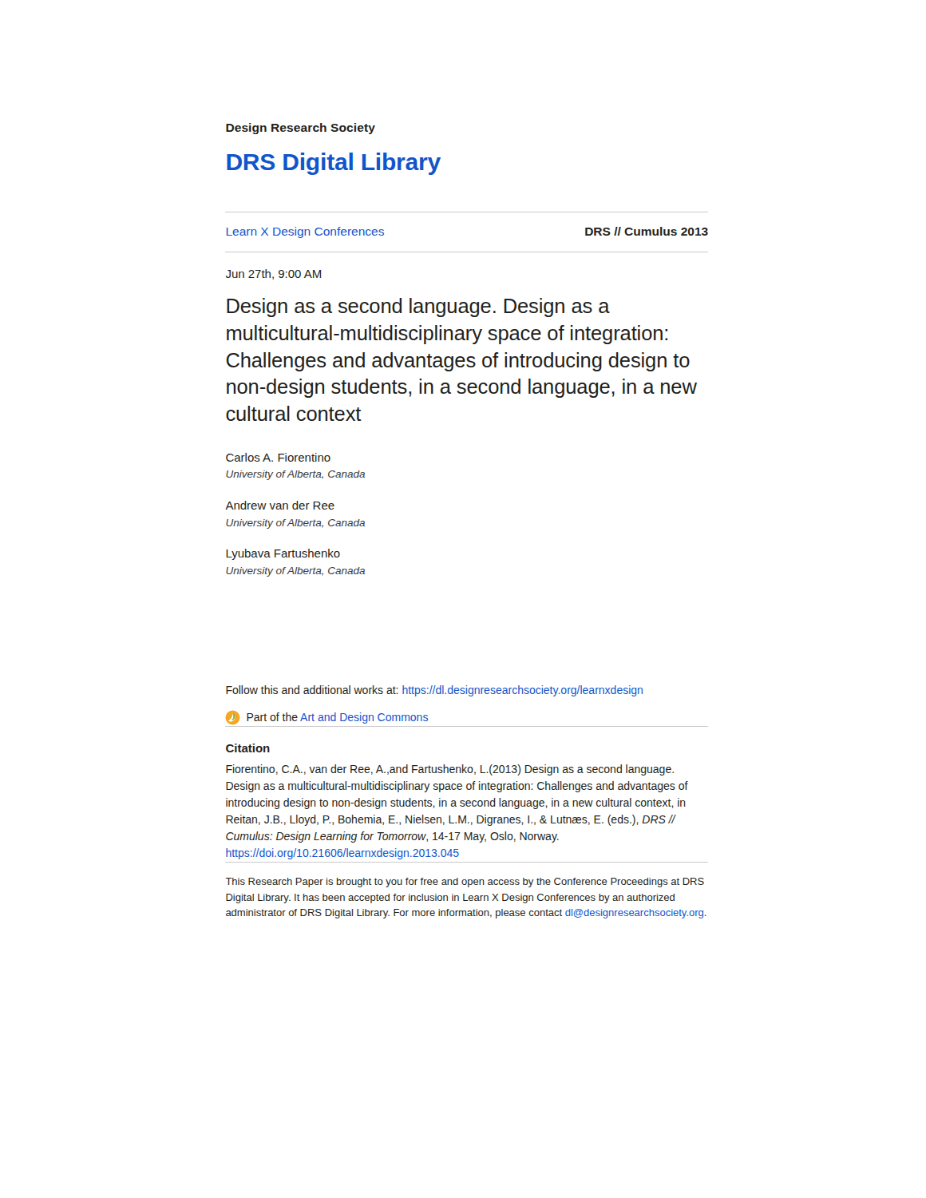Design Research Society
DRS Digital Library
Learn X Design Conferences
DRS // Cumulus 2013
Jun 27th, 9:00 AM
Design as a second language. Design as a multicultural-multidisciplinary space of integration: Challenges and advantages of introducing design to non-design students, in a second language, in a new cultural context
Carlos A. Fiorentino
University of Alberta, Canada
Andrew van der Ree
University of Alberta, Canada
Lyubava Fartushenko
University of Alberta, Canada
Follow this and additional works at: https://dl.designresearchsociety.org/learnxdesign
Part of the Art and Design Commons
Citation
Fiorentino, C.A., van der Ree, A.,and Fartushenko, L.(2013) Design as a second language. Design as a multicultural-multidisciplinary space of integration: Challenges and advantages of introducing design to non-design students, in a second language, in a new cultural context, in Reitan, J.B., Lloyd, P., Bohemia, E., Nielsen, L.M., Digranes, I., & Lutnæs, E. (eds.), DRS // Cumulus: Design Learning for Tomorrow, 14-17 May, Oslo, Norway. https://doi.org/10.21606/learnxdesign.2013.045
This Research Paper is brought to you for free and open access by the Conference Proceedings at DRS Digital Library. It has been accepted for inclusion in Learn X Design Conferences by an authorized administrator of DRS Digital Library. For more information, please contact dl@designresearchsociety.org.